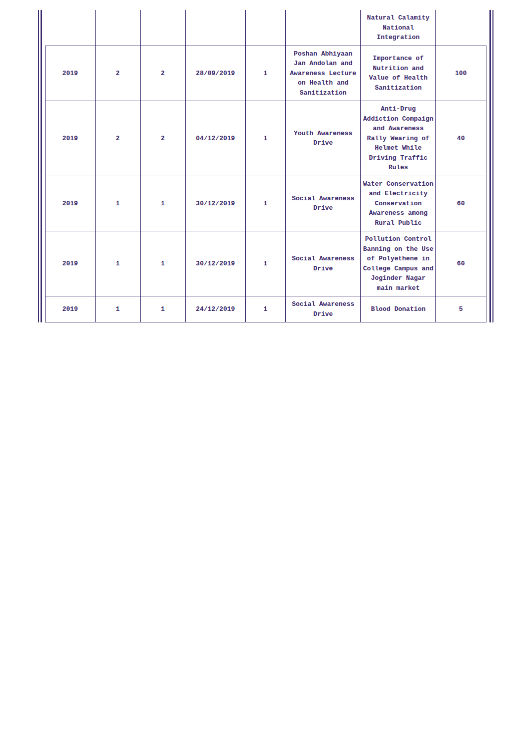| | | | | | | Natural Calamity National Integration | |
| 2019 | 2 | 2 | 28/09/2019 | 1 | Poshan Abhiyaan Jan Andolan and Awareness Lecture on Health and Sanitization | Importance of Nutrition and Value of Health Sanitization | 100 |
| 2019 | 2 | 2 | 04/12/2019 | 1 | Youth Awareness Drive | Anti-Drug Addiction Compaign and Awareness Rally Wearing of Helmet While Driving Traffic Rules | 40 |
| 2019 | 1 | 1 | 30/12/2019 | 1 | Social Awareness Drive | Water Conservation and Electricity Conservation Awareness among Rural Public | 60 |
| 2019 | 1 | 1 | 30/12/2019 | 1 | Social Awareness Drive | Pollution Control Banning on the Use of Polyethene in College Campus and Joginder Nagar main market | 60 |
| 2019 | 1 | 1 | 24/12/2019 | 1 | Social Awareness Drive | Blood Donation | 5 |